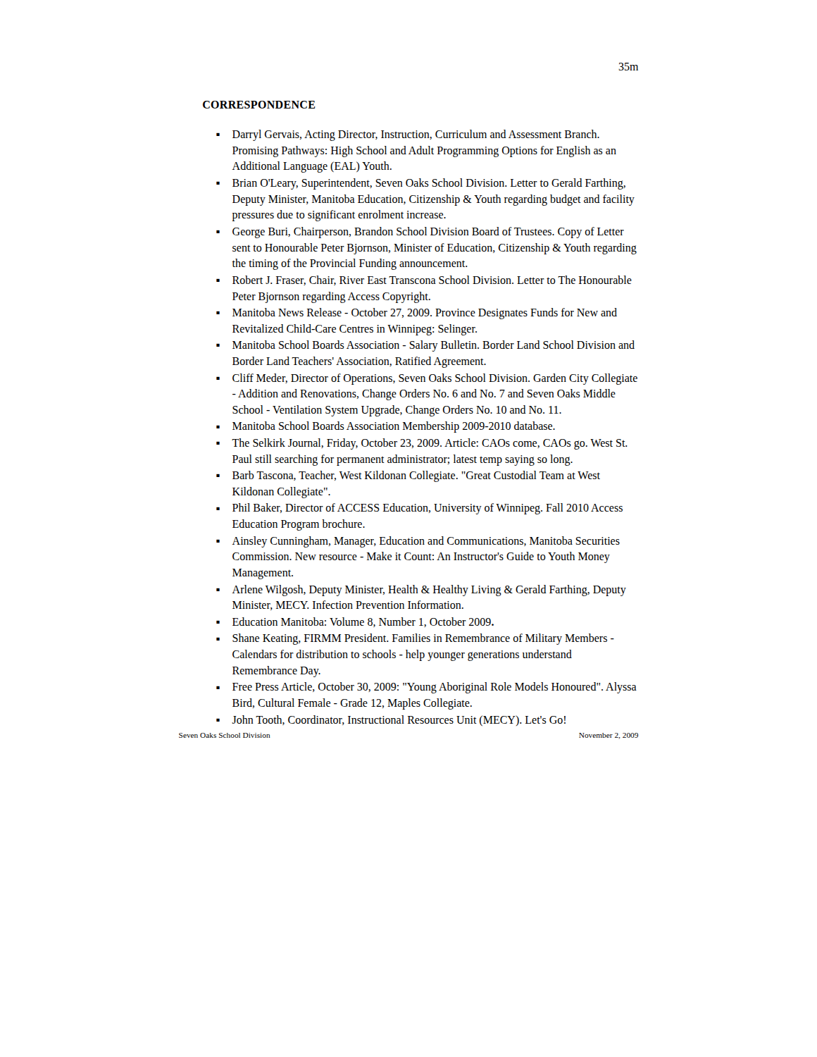35m
CORRESPONDENCE
Darryl Gervais, Acting Director, Instruction, Curriculum and Assessment Branch. Promising Pathways: High School and Adult Programming Options for English as an Additional Language (EAL) Youth.
Brian O'Leary, Superintendent, Seven Oaks School Division. Letter to Gerald Farthing, Deputy Minister, Manitoba Education, Citizenship & Youth regarding budget and facility pressures due to significant enrolment increase.
George Buri, Chairperson, Brandon School Division Board of Trustees. Copy of Letter sent to Honourable Peter Bjornson, Minister of Education, Citizenship & Youth regarding the timing of the Provincial Funding announcement.
Robert J. Fraser, Chair, River East Transcona School Division. Letter to The Honourable Peter Bjornson regarding Access Copyright.
Manitoba News Release - October 27, 2009. Province Designates Funds for New and Revitalized Child-Care Centres in Winnipeg: Selinger.
Manitoba School Boards Association - Salary Bulletin. Border Land School Division and Border Land Teachers' Association, Ratified Agreement.
Cliff Meder, Director of Operations, Seven Oaks School Division. Garden City Collegiate - Addition and Renovations, Change Orders No. 6 and No. 7 and Seven Oaks Middle School - Ventilation System Upgrade, Change Orders No. 10 and No. 11.
Manitoba School Boards Association Membership 2009-2010 database.
The Selkirk Journal, Friday, October 23, 2009. Article: CAOs come, CAOs go. West St. Paul still searching for permanent administrator; latest temp saying so long.
Barb Tascona, Teacher, West Kildonan Collegiate. "Great Custodial Team at West Kildonan Collegiate".
Phil Baker, Director of ACCESS Education, University of Winnipeg. Fall 2010 Access Education Program brochure.
Ainsley Cunningham, Manager, Education and Communications, Manitoba Securities Commission. New resource - Make it Count: An Instructor's Guide to Youth Money Management.
Arlene Wilgosh, Deputy Minister, Health & Healthy Living & Gerald Farthing, Deputy Minister, MECY. Infection Prevention Information.
Education Manitoba: Volume 8, Number 1, October 2009.
Shane Keating, FIRMM President. Families in Remembrance of Military Members - Calendars for distribution to schools - help younger generations understand Remembrance Day.
Free Press Article, October 30, 2009: "Young Aboriginal Role Models Honoured". Alyssa Bird, Cultural Female - Grade 12, Maples Collegiate.
John Tooth, Coordinator, Instructional Resources Unit (MECY). Let's Go!
Seven Oaks School Division
November 2, 2009